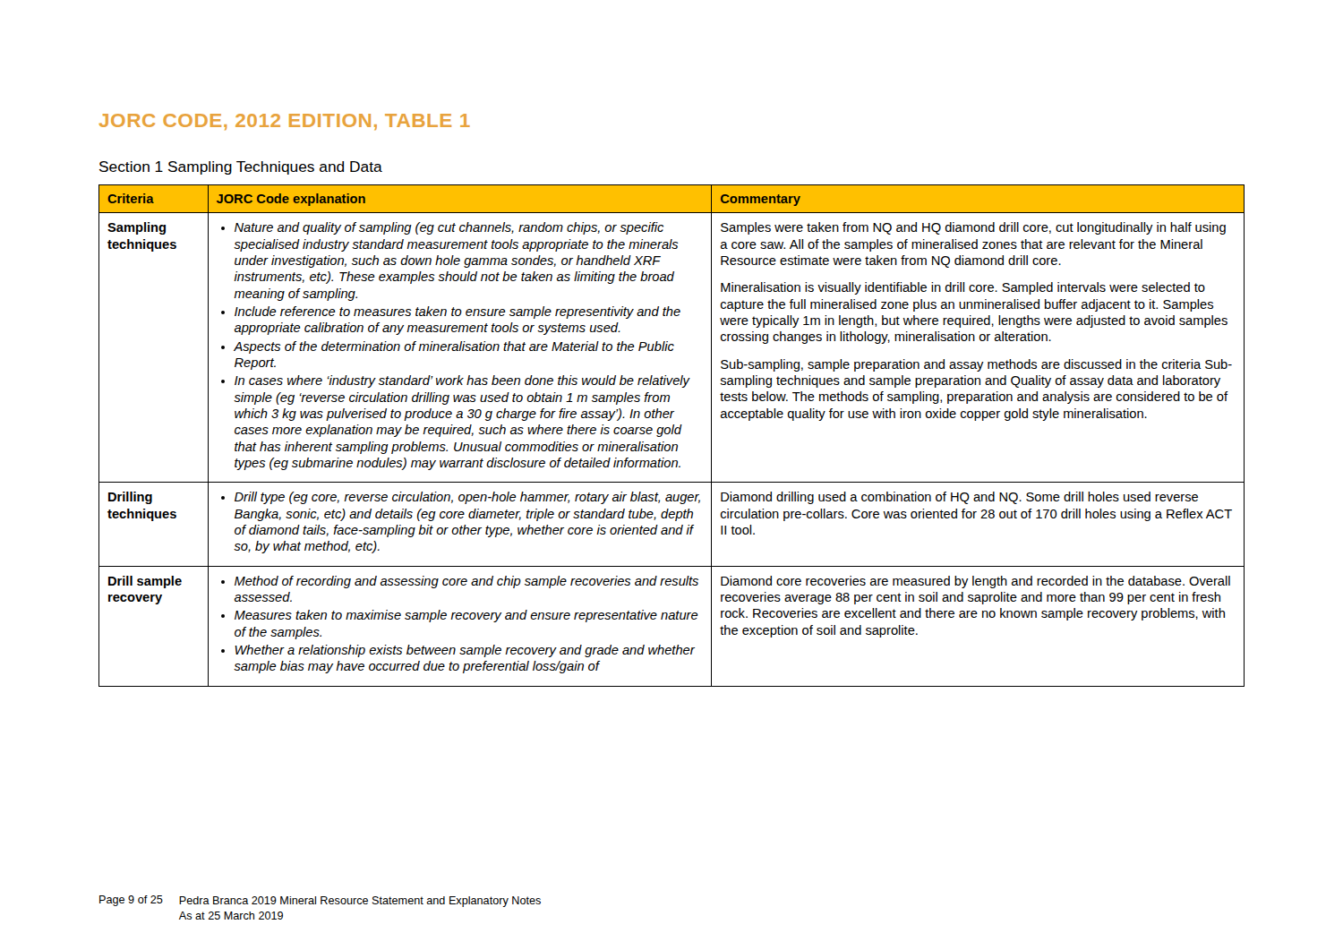JORC CODE, 2012 EDITION, TABLE 1
Section 1 Sampling Techniques and Data
| Criteria | JORC Code explanation | Commentary |
| --- | --- | --- |
| Sampling techniques | Nature and quality of sampling (eg cut channels, random chips, or specific specialised industry standard measurement tools appropriate to the minerals under investigation, such as down hole gamma sondes, or handheld XRF instruments, etc). These examples should not be taken as limiting the broad meaning of sampling. Include reference to measures taken to ensure sample representivity and the appropriate calibration of any measurement tools or systems used. Aspects of the determination of mineralisation that are Material to the Public Report. In cases where ‘industry standard’ work has been done this would be relatively simple (eg ‘reverse circulation drilling was used to obtain 1 m samples from which 3 kg was pulverised to produce a 30 g charge for fire assay’). In other cases more explanation may be required, such as where there is coarse gold that has inherent sampling problems. Unusual commodities or mineralisation types (eg submarine nodules) may warrant disclosure of detailed information. | Samples were taken from NQ and HQ diamond drill core, cut longitudinally in half using a core saw. All of the samples of mineralised zones that are relevant for the Mineral Resource estimate were taken from NQ diamond drill core. Mineralisation is visually identifiable in drill core. Sampled intervals were selected to capture the full mineralised zone plus an unmineralised buffer adjacent to it. Samples were typically 1m in length, but where required, lengths were adjusted to avoid samples crossing changes in lithology, mineralisation or alteration. Sub-sampling, sample preparation and assay methods are discussed in the criteria Sub-sampling techniques and sample preparation and Quality of assay data and laboratory tests below. The methods of sampling, preparation and analysis are considered to be of acceptable quality for use with iron oxide copper gold style mineralisation. |
| Drilling techniques | Drill type (eg core, reverse circulation, open-hole hammer, rotary air blast, auger, Bangka, sonic, etc) and details (eg core diameter, triple or standard tube, depth of diamond tails, face-sampling bit or other type, whether core is oriented and if so, by what method, etc). | Diamond drilling used a combination of HQ and NQ. Some drill holes used reverse circulation pre-collars. Core was oriented for 28 out of 170 drill holes using a Reflex ACT II tool. |
| Drill sample recovery | Method of recording and assessing core and chip sample recoveries and results assessed. Measures taken to maximise sample recovery and ensure representative nature of the samples. Whether a relationship exists between sample recovery and grade and whether sample bias may have occurred due to preferential loss/gain of | Diamond core recoveries are measured by length and recorded in the database. Overall recoveries average 88 per cent in soil and saprolite and more than 99 per cent in fresh rock. Recoveries are excellent and there are no known sample recovery problems, with the exception of soil and saprolite. |
Page 9 of 25
Pedra Branca 2019 Mineral Resource Statement and Explanatory Notes
As at 25 March 2019